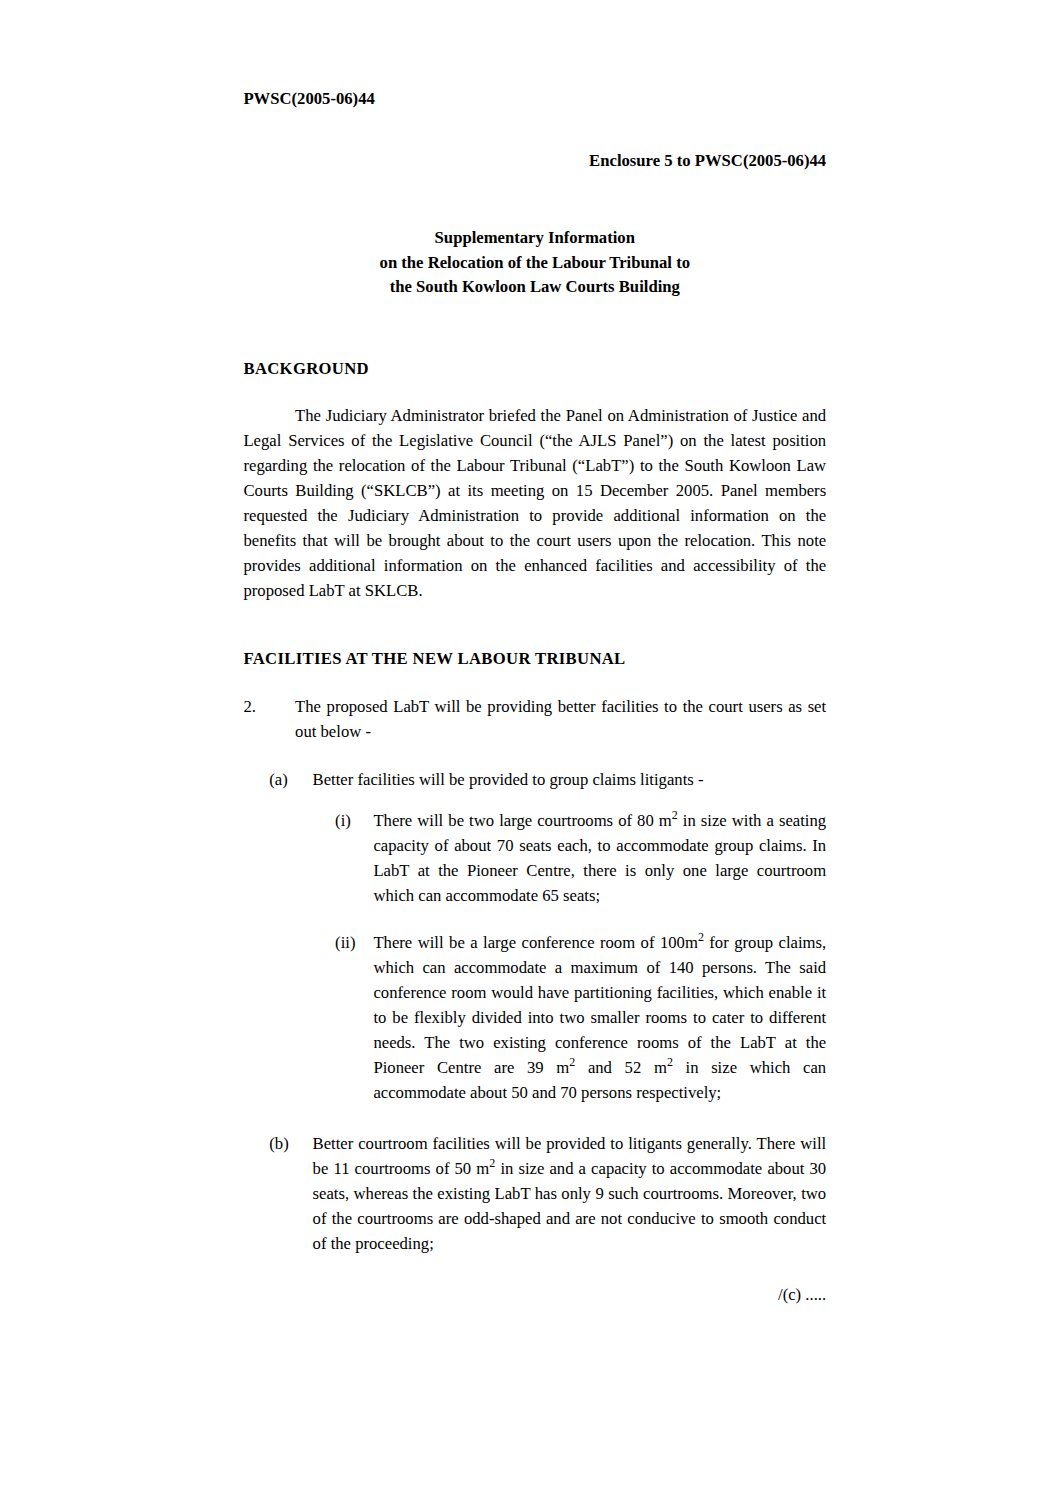PWSC(2005-06)44
Enclosure 5 to PWSC(2005-06)44
Supplementary Information on the Relocation of the Labour Tribunal to the South Kowloon Law Courts Building
BACKGROUND
The Judiciary Administrator briefed the Panel on Administration of Justice and Legal Services of the Legislative Council (“the AJLS Panel”) on the latest position regarding the relocation of the Labour Tribunal (“LabT”) to the South Kowloon Law Courts Building (“SKLCB”) at its meeting on 15 December 2005. Panel members requested the Judiciary Administration to provide additional information on the benefits that will be brought about to the court users upon the relocation. This note provides additional information on the enhanced facilities and accessibility of the proposed LabT at SKLCB.
FACILITIES AT THE NEW LABOUR TRIBUNAL
2.
The proposed LabT will be providing better facilities to the court users as set out below -
(a)
Better facilities will be provided to group claims litigants -
(i)
There will be two large courtrooms of 80 m2 in size with a seating capacity of about 70 seats each, to accommodate group claims. In LabT at the Pioneer Centre, there is only one large courtroom which can accommodate 65 seats;
(ii)
There will be a large conference room of 100m2 for group claims, which can accommodate a maximum of 140 persons. The said conference room would have partitioning facilities, which enable it to be flexibly divided into two smaller rooms to cater to different needs. The two existing conference rooms of the LabT at the Pioneer Centre are 39 m2 and 52 m2 in size which can accommodate about 50 and 70 persons respectively;
(b)
Better courtroom facilities will be provided to litigants generally. There will be 11 courtrooms of 50 m2 in size and a capacity to accommodate about 30 seats, whereas the existing LabT has only 9 such courtrooms. Moreover, two of the courtrooms are odd-shaped and are not conducive to smooth conduct of the proceeding;
/(c) .....